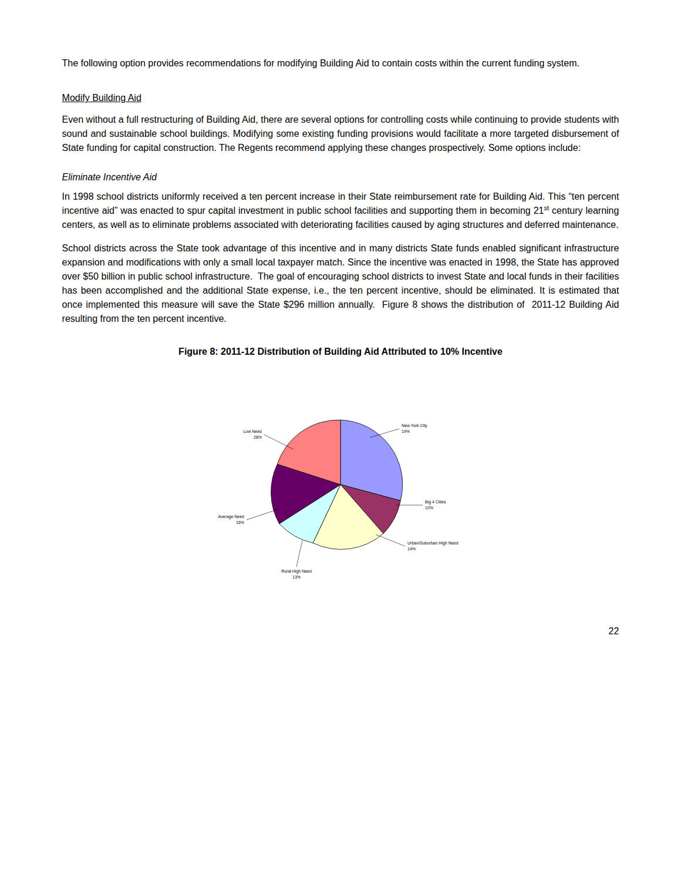The following option provides recommendations for modifying Building Aid to contain costs within the current funding system.
Modify Building Aid
Even without a full restructuring of Building Aid, there are several options for controlling costs while continuing to provide students with sound and sustainable school buildings. Modifying some existing funding provisions would facilitate a more targeted disbursement of State funding for capital construction. The Regents recommend applying these changes prospectively. Some options include:
Eliminate Incentive Aid
In 1998 school districts uniformly received a ten percent increase in their State reimbursement rate for Building Aid. This “ten percent incentive aid” was enacted to spur capital investment in public school facilities and supporting them in becoming 21st century learning centers, as well as to eliminate problems associated with deteriorating facilities caused by aging structures and deferred maintenance.
School districts across the State took advantage of this incentive and in many districts State funds enabled significant infrastructure expansion and modifications with only a small local taxpayer match. Since the incentive was enacted in 1998, the State has approved over $50 billion in public school infrastructure. The goal of encouraging school districts to invest State and local funds in their facilities has been accomplished and the additional State expense, i.e., the ten percent incentive, should be eliminated. It is estimated that once implemented this measure will save the State $296 million annually. Figure 8 shows the distribution of 2011-12 Building Aid resulting from the ten percent incentive.
Figure 8: 2011-12 Distribution of Building Aid Attributed to 10% Incentive
New York City 19% Big 4 Cities 10% Urban/Suburban High Need 14% Rural High Need 13% Average Need 16% Low Need 28%
22